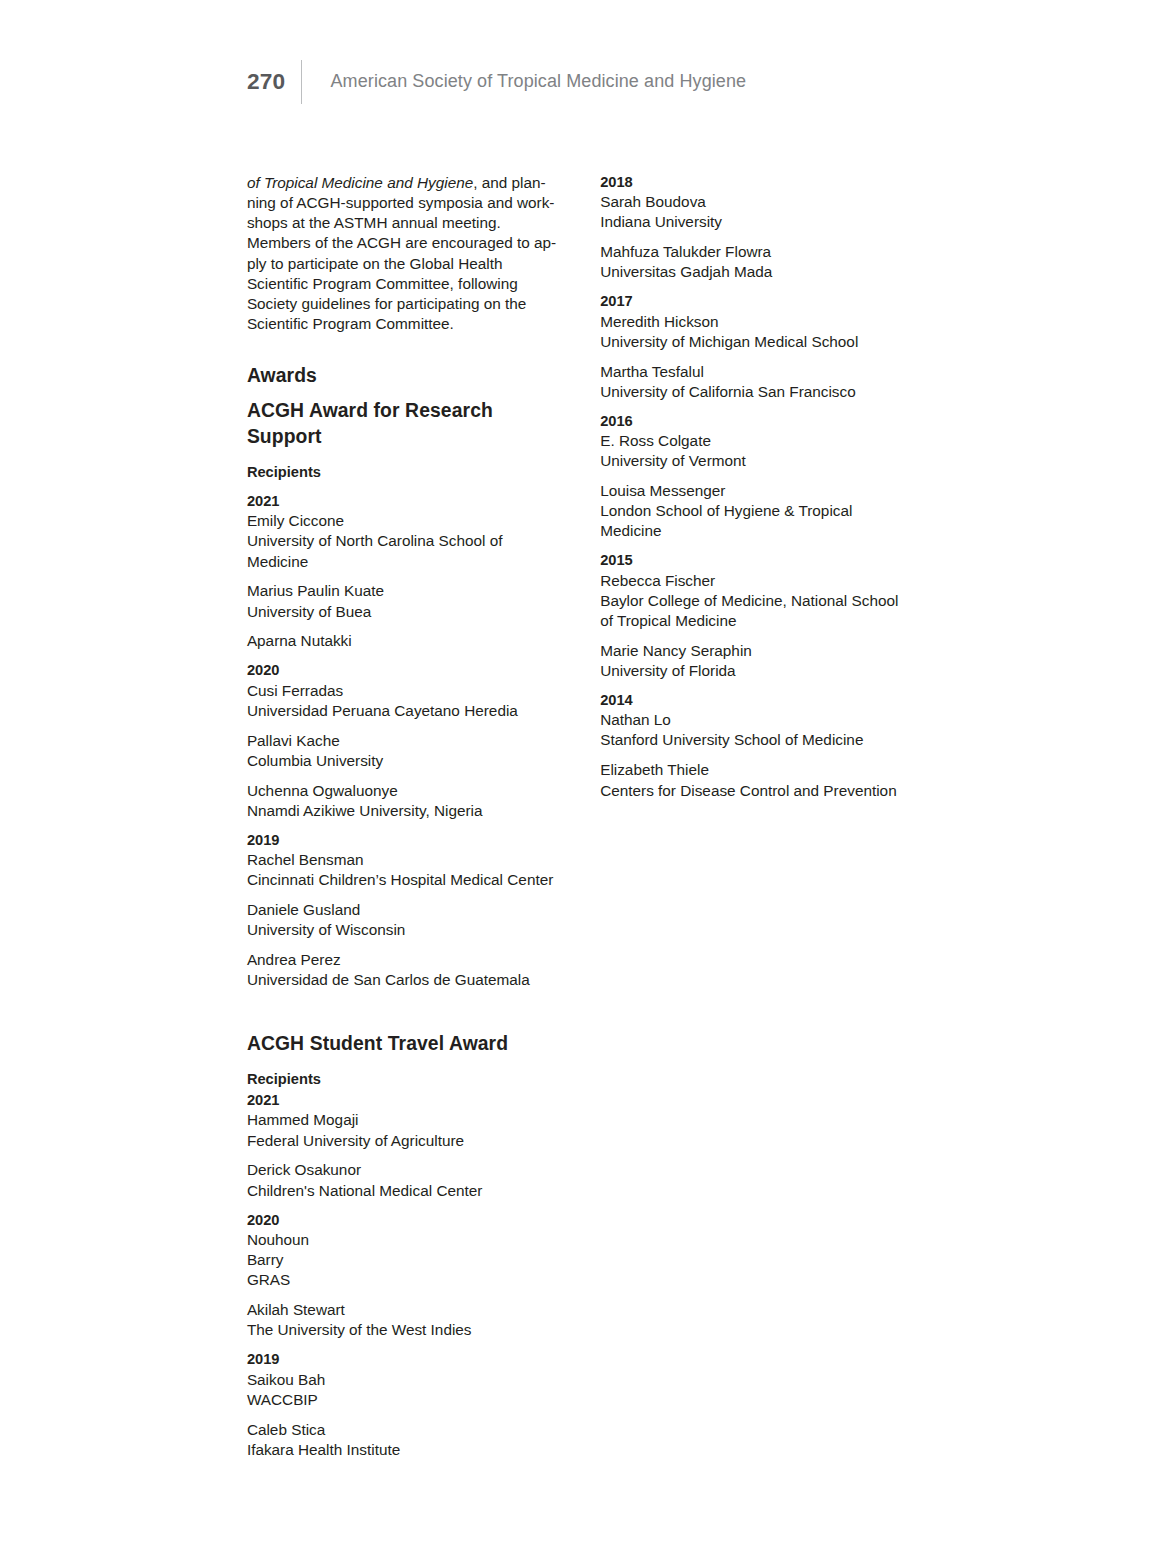270
American Society of Tropical Medicine and Hygiene
of Tropical Medicine and Hygiene, and planning of ACGH-supported symposia and workshops at the ASTMH annual meeting. Members of the ACGH are encouraged to apply to participate on the Global Health Scientific Program Committee, following Society guidelines for participating on the Scientific Program Committee.
Awards
ACGH Award for Research Support
Recipients
2021
Emily Ciccone University of North Carolina School of Medicine
Marius Paulin Kuate University of Buea
Aparna Nutakki
2020
Cusi Ferradas Universidad Peruana Cayetano Heredia
Pallavi Kache Columbia University
Uchenna Ogwaluonye Nnamdi Azikiwe University, Nigeria
2019
Rachel Bensman Cincinnati Children’s Hospital Medical Center
Daniele Gusland University of Wisconsin
Andrea Perez Universidad de San Carlos de Guatemala
ACGH Student Travel Award
Recipients
2021
Hammed Mogaji Federal University of Agriculture
Derick Osakunor Children's National Medical Center
2020
Nouhoun Barry GRAS
Akilah Stewart The University of the West Indies
2019
Saikou Bah WACCBIP
Caleb Stica Ifakara Health Institute
2018
Sarah Boudova Indiana University
Mahfuza Talukder Flowra Universitas Gadjah Mada
2017
Meredith Hickson University of Michigan Medical School
Martha Tesfalul University of California San Francisco
2016
E. Ross Colgate University of Vermont
Louisa Messenger London School of Hygiene & Tropical Medicine
2015
Rebecca Fischer Baylor College of Medicine, National School of Tropical Medicine
Marie Nancy Seraphin University of Florida
2014
Nathan Lo Stanford University School of Medicine
Elizabeth Thiele Centers for Disease Control and Prevention